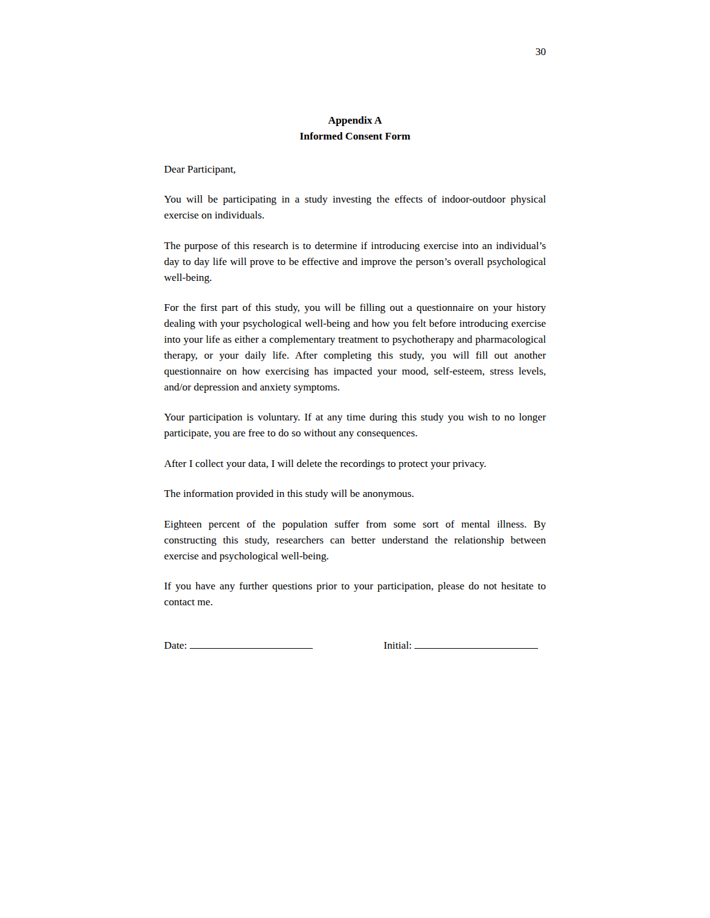30
Appendix A
Informed Consent Form
Dear Participant,
You will be participating in a study investing the effects of indoor-outdoor physical exercise on individuals.
The purpose of this research is to determine if introducing exercise into an individual’s day to day life will prove to be effective and improve the person’s overall psychological well-being.
For the first part of this study, you will be filling out a questionnaire on your history dealing with your psychological well-being and how you felt before introducing exercise into your life as either a complementary treatment to psychotherapy and pharmacological therapy, or your daily life. After completing this study, you will fill out another questionnaire on how exercising has impacted your mood, self-esteem, stress levels, and/or depression and anxiety symptoms.
Your participation is voluntary. If at any time during this study you wish to no longer participate, you are free to do so without any consequences.
After I collect your data, I will delete the recordings to protect your privacy.
The information provided in this study will be anonymous.
Eighteen percent of the population suffer from some sort of mental illness. By constructing this study, researchers can better understand the relationship between exercise and psychological well-being.
If you have any further questions prior to your participation, please do not hesitate to contact me.
Date: Initial: